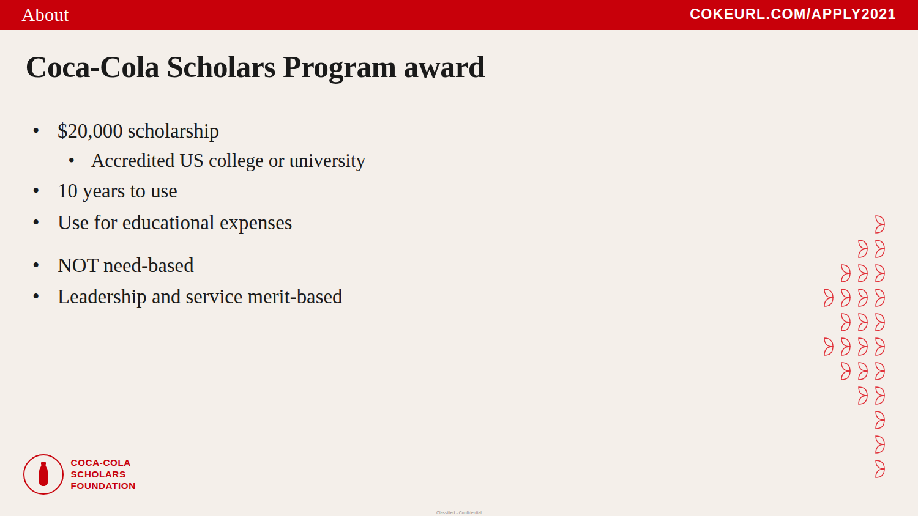About cokeurl.com/apply2021
Coca-Cola Scholars Program award
$20,000 scholarship
Accredited US college or university
10 years to use
Use for educational expenses
NOT need-based
Leadership and service merit-based
Coca-Cola
Scholars
Foundation
Classified - Confidential